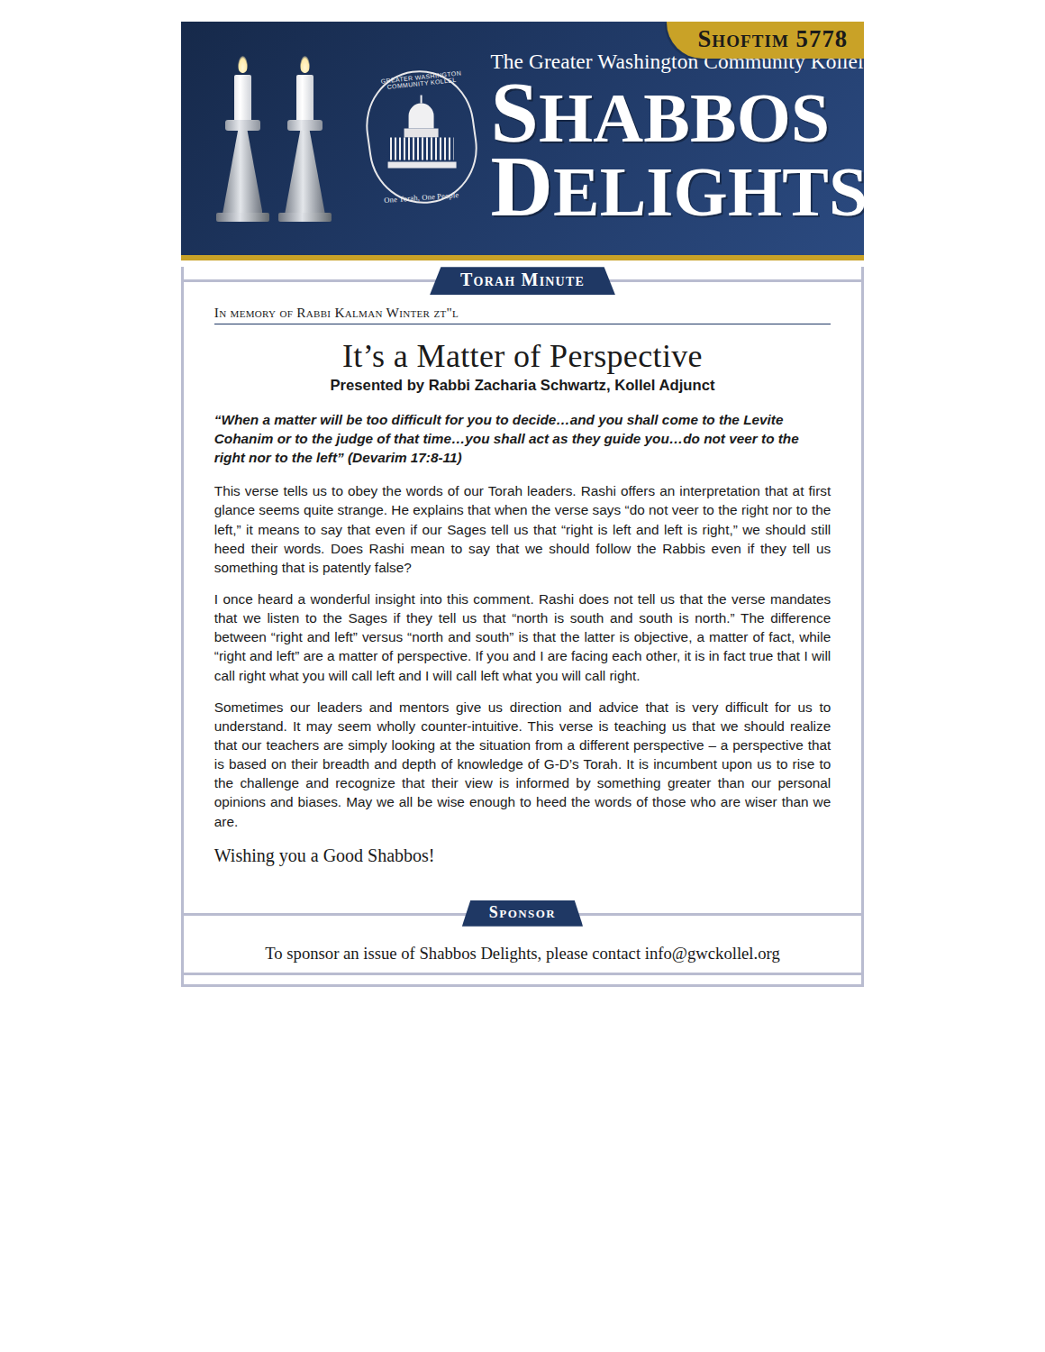Shoftim 5778
Greater Washington Community Kollel
One Torah, One People
The Greater Washington Community Kollel
SHABBOS DELIGHTS
Torah Minute
In memory of Rabbi Kalman Winter zt"l
It’s a Matter of Perspective
Presented by Rabbi Zacharia Schwartz, Kollel Adjunct
“When a matter will be too difficult for you to decide…and you shall come to the Levite Cohanim or to the judge of that time…you shall act as they guide you…do not veer to the right nor to the left” (Devarim 17:8-11)
This verse tells us to obey the words of our Torah leaders. Rashi offers an interpretation that at first glance seems quite strange. He explains that when the verse says “do not veer to the right nor to the left,” it means to say that even if our Sages tell us that “right is left and left is right,” we should still heed their words. Does Rashi mean to say that we should follow the Rabbis even if they tell us something that is patently false?
I once heard a wonderful insight into this comment. Rashi does not tell us that the verse mandates that we listen to the Sages if they tell us that “north is south and south is north.” The difference between “right and left” versus “north and south” is that the latter is objective, a matter of fact, while “right and left” are a matter of perspective. If you and I are facing each other, it is in fact true that I will call right what you will call left and I will call left what you will call right.
Sometimes our leaders and mentors give us direction and advice that is very difficult for us to understand. It may seem wholly counter-intuitive. This verse is teaching us that we should realize that our teachers are simply looking at the situation from a different perspective – a perspective that is based on their breadth and depth of knowledge of G-D’s Torah. It is incumbent upon us to rise to the challenge and recognize that their view is informed by something greater than our personal opinions and biases. May we all be wise enough to heed the words of those who are wiser than we are.
Wishing you a Good Shabbos!
Sponsor
To sponsor an issue of Shabbos Delights, please contact info@gwckollel.org